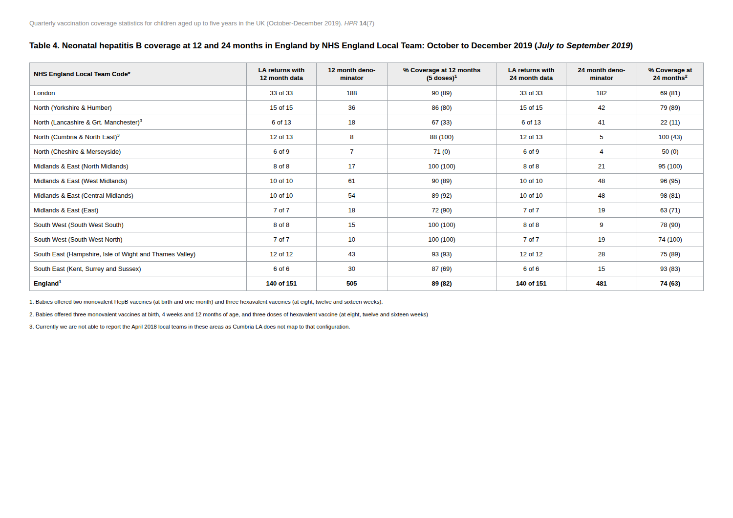Quarterly vaccination coverage statistics for children aged up to five years in the UK (October-December 2019). HPR 14(7)
Table 4. Neonatal hepatitis B coverage at 12 and 24 months in England by NHS England Local Team: October to December 2019 (July to September 2019)
| NHS England Local Team Code* | LA returns with 12 month data | 12 month deno- minator | % Coverage at 12 months (5 doses) 1 | LA returns with 24 month data | 24 month deno- minator | % Coverage at 24 months 2 |
| --- | --- | --- | --- | --- | --- | --- |
| London | 33 of 33 | 188 | 90 (89) | 33 of 33 | 182 | 69 (81) |
| North (Yorkshire & Humber) | 15 of 15 | 36 | 86 (80) | 15 of 15 | 42 | 79 (89) |
| North (Lancashire & Grt. Manchester) 3 | 6 of 13 | 18 | 67 (33) | 6 of 13 | 41 | 22 (11) |
| North (Cumbria & North East) 3 | 12 of 13 | 8 | 88 (100) | 12 of 13 | 5 | 100 (43) |
| North (Cheshire & Merseyside) | 6 of 9 | 7 | 71 (0) | 6 of 9 | 4 | 50 (0) |
| Midlands & East (North Midlands) | 8 of 8 | 17 | 100 (100) | 8 of 8 | 21 | 95 (100) |
| Midlands & East (West Midlands) | 10 of 10 | 61 | 90 (89) | 10 of 10 | 48 | 96 (95) |
| Midlands & East (Central Midlands) | 10 of 10 | 54 | 89 (92) | 10 of 10 | 48 | 98 (81) |
| Midlands & East (East) | 7 of 7 | 18 | 72 (90) | 7 of 7 | 19 | 63 (71) |
| South West (South West South) | 8 of 8 | 15 | 100 (100) | 8 of 8 | 9 | 78 (90) |
| South West (South West North) | 7 of 7 | 10 | 100 (100) | 7 of 7 | 19 | 74 (100) |
| South East (Hampshire, Isle of Wight and Thames Valley) | 12 of 12 | 43 | 93 (93) | 12 of 12 | 28 | 75 (89) |
| South East (Kent, Surrey and Sussex) | 6 of 6 | 30 | 87 (69) | 6 of 6 | 15 | 93 (83) |
| England 1 | 140 of 151 | 505 | 89 (82) | 140 of 151 | 481 | 74 (63) |
1. Babies offered two monovalent HepB vaccines (at birth and one month) and three hexavalent vaccines (at eight, twelve and sixteen weeks).
2. Babies offered three monovalent vaccines at birth, 4 weeks and 12 months of age, and three doses of hexavalent vaccine (at eight, twelve and sixteen weeks)
3. Currently we are not able to report the April 2018 local teams in these areas as Cumbria LA does not map to that configuration.